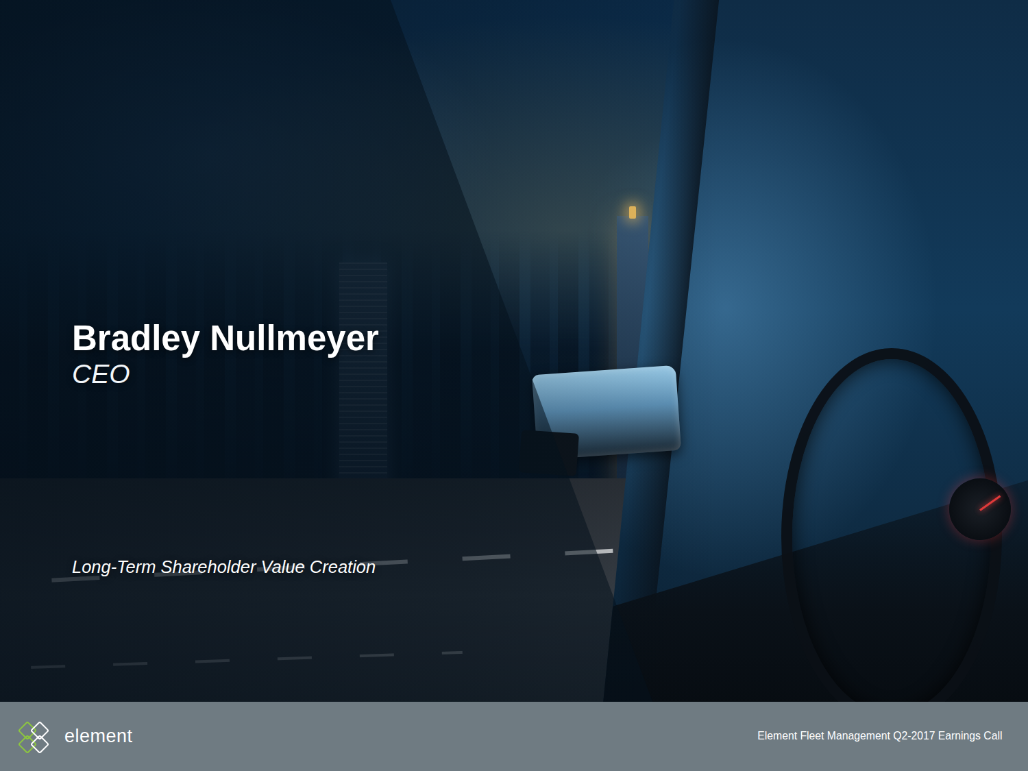Bradley Nullmeyer
CEO
Long-Term Shareholder Value Creation
element
Element Fleet Management Q2-2017 Earnings Call